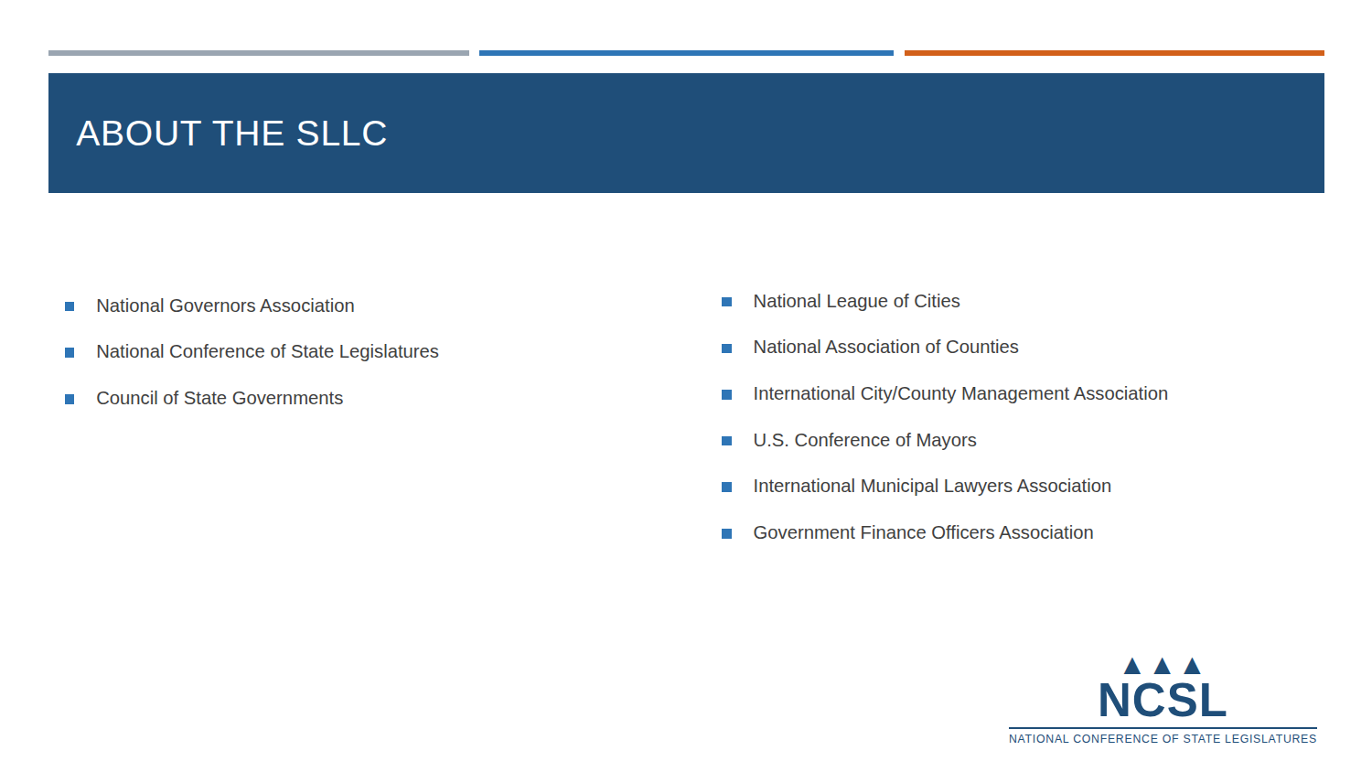About the SLLC
National Governors Association
National Conference of State Legislatures
Council of State Governments
National League of Cities
National Association of Counties
International City/County Management Association
U.S. Conference of Mayors
International Municipal Lawyers Association
Government Finance Officers Association
▲▲▲
NCSL
National Conference of State Legislatures